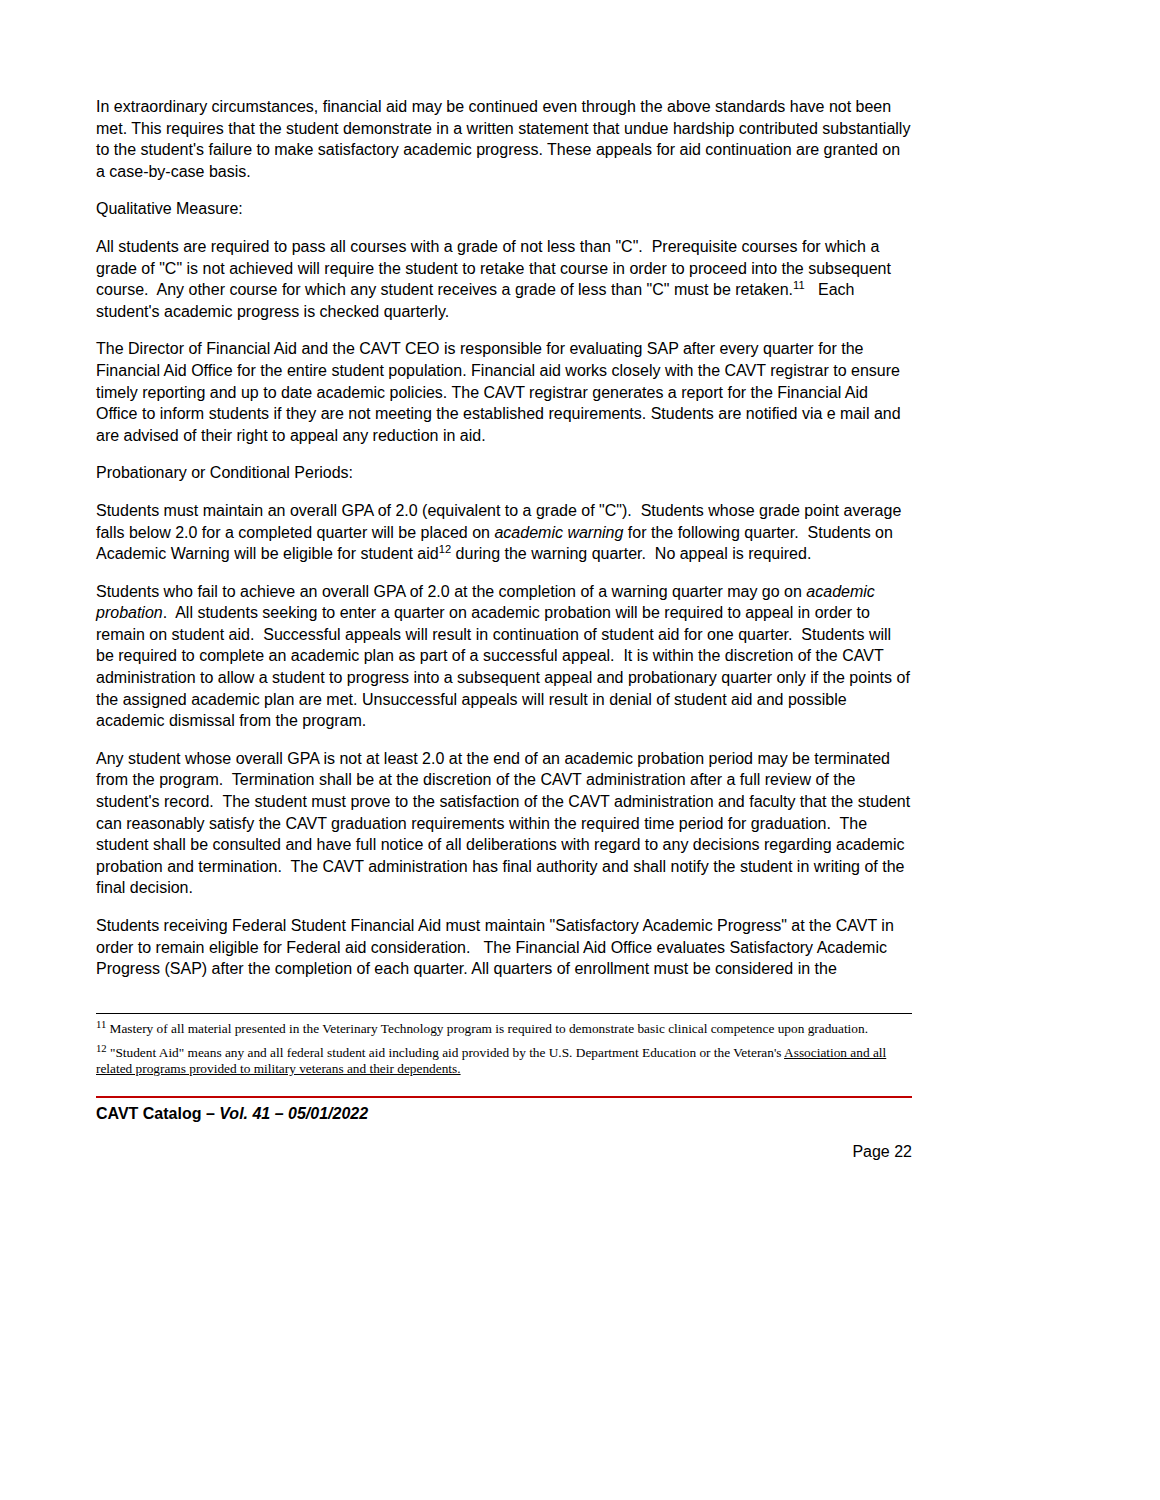In extraordinary circumstances, financial aid may be continued even through the above standards have not been met. This requires that the student demonstrate in a written statement that undue hardship contributed substantially to the student's failure to make satisfactory academic progress. These appeals for aid continuation are granted on a case-by-case basis.
Qualitative Measure:
All students are required to pass all courses with a grade of not less than "C". Prerequisite courses for which a grade of "C" is not achieved will require the student to retake that course in order to proceed into the subsequent course. Any other course for which any student receives a grade of less than "C" must be retaken.11 Each student's academic progress is checked quarterly.
The Director of Financial Aid and the CAVT CEO is responsible for evaluating SAP after every quarter for the Financial Aid Office for the entire student population. Financial aid works closely with the CAVT registrar to ensure timely reporting and up to date academic policies. The CAVT registrar generates a report for the Financial Aid Office to inform students if they are not meeting the established requirements. Students are notified via e mail and are advised of their right to appeal any reduction in aid.
Probationary or Conditional Periods:
Students must maintain an overall GPA of 2.0 (equivalent to a grade of "C"). Students whose grade point average falls below 2.0 for a completed quarter will be placed on academic warning for the following quarter. Students on Academic Warning will be eligible for student aid12 during the warning quarter. No appeal is required.
Students who fail to achieve an overall GPA of 2.0 at the completion of a warning quarter may go on academic probation. All students seeking to enter a quarter on academic probation will be required to appeal in order to remain on student aid. Successful appeals will result in continuation of student aid for one quarter. Students will be required to complete an academic plan as part of a successful appeal. It is within the discretion of the CAVT administration to allow a student to progress into a subsequent appeal and probationary quarter only if the points of the assigned academic plan are met. Unsuccessful appeals will result in denial of student aid and possible academic dismissal from the program.
Any student whose overall GPA is not at least 2.0 at the end of an academic probation period may be terminated from the program. Termination shall be at the discretion of the CAVT administration after a full review of the student's record. The student must prove to the satisfaction of the CAVT administration and faculty that the student can reasonably satisfy the CAVT graduation requirements within the required time period for graduation. The student shall be consulted and have full notice of all deliberations with regard to any decisions regarding academic probation and termination. The CAVT administration has final authority and shall notify the student in writing of the final decision.
Students receiving Federal Student Financial Aid must maintain "Satisfactory Academic Progress" at the CAVT in order to remain eligible for Federal aid consideration. The Financial Aid Office evaluates Satisfactory Academic Progress (SAP) after the completion of each quarter. All quarters of enrollment must be considered in the
11 Mastery of all material presented in the Veterinary Technology program is required to demonstrate basic clinical competence upon graduation.
12 "Student Aid" means any and all federal student aid including aid provided by the U.S. Department Education or the Veteran's Association and all related programs provided to military veterans and their dependents.
CAVT Catalog – Vol. 41 – 05/01/2022
Page 22